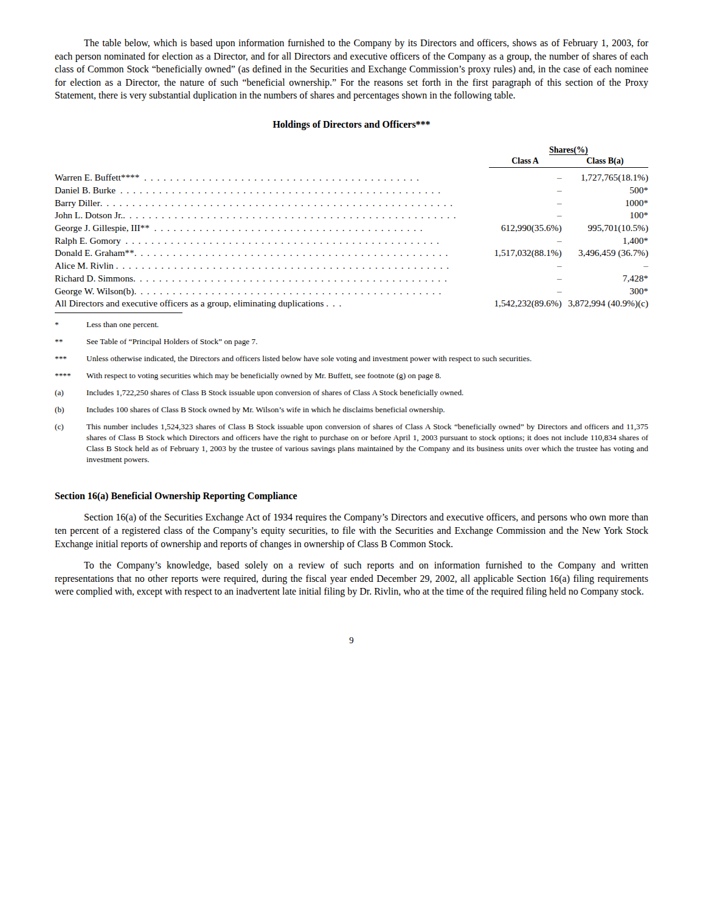The table below, which is based upon information furnished to the Company by its Directors and officers, shows as of February 1, 2003, for each person nominated for election as a Director, and for all Directors and executive officers of the Company as a group, the number of shares of each class of Common Stock “beneficially owned” (as defined in the Securities and Exchange Commission’s proxy rules) and, in the case of each nominee for election as a Director, the nature of such “beneficial ownership.” For the reasons set forth in the first paragraph of this section of the Proxy Statement, there is very substantial duplication in the numbers of shares and percentages shown in the following table.
Holdings of Directors and Officers***
| | Shares(%) |
| | Class A | Class B(a) |
| Warren E. Buffett**** . . . . . . . . . . . . . . . . . . . . . . . . . . . . . . . . . . . . . . . . . . . | – | 1,727,765(18.1%) |
| Daniel B. Burke . . . . . . . . . . . . . . . . . . . . . . . . . . . . . . . . . . . . . . . . . . . . . . . . . . | – | 500* |
| Barry Diller . . . . . . . . . . . . . . . . . . . . . . . . . . . . . . . . . . . . . . . . . . . . . . . . . . . . . . . | – | 1000* |
| John L. Dotson Jr. . . . . . . . . . . . . . . . . . . . . . . . . . . . . . . . . . . . . . . . . . . . . . . . . . . . . | – | 100* |
| George J. Gillespie, III** . . . . . . . . . . . . . . . . . . . . . . . . . . . . . . . . . . . . . . . . . . | 612,990(35.6%) | 995,701(10.5%) |
| Ralph E. Gomory . . . . . . . . . . . . . . . . . . . . . . . . . . . . . . . . . . . . . . . . . . . . . . . . . | – | 1,400* |
| Donald E. Graham** . . . . . . . . . . . . . . . . . . . . . . . . . . . . . . . . . . . . . . . . . . . . . . . . . | 1,517,032(88.1%) | 3,496,459 (36.7%) |
| Alice M. Rivlin . . . . . . . . . . . . . . . . . . . . . . . . . . . . . . . . . . . . . . . . . . . . . . . . . . . . | – | – |
| Richard D. Simmons . . . . . . . . . . . . . . . . . . . . . . . . . . . . . . . . . . . . . . . . . . . . . . . . . | – | 7,428* |
| George W. Wilson(b) . . . . . . . . . . . . . . . . . . . . . . . . . . . . . . . . . . . . . . . . . . . . . . . . | – | 300* |
| All Directors and executive officers as a group, eliminating duplications . . . | 1,542,232(89.6%) | 3,872,994 (40.9%)(c) |
| * | Less than one percent. |
| ** | See Table of “Principal Holders of Stock” on page 7. |
| *** | Unless otherwise indicated, the Directors and officers listed below have sole voting and investment power with respect to such securities. |
| **** | With respect to voting securities which may be beneficially owned by Mr. Buffett, see footnote (g) on page 8. |
| (a) | Includes 1,722,250 shares of Class B Stock issuable upon conversion of shares of Class A Stock beneficially owned. |
| (b) | Includes 100 shares of Class B Stock owned by Mr. Wilson’s wife in which he disclaims beneficial ownership. |
| (c) | This number includes 1,524,323 shares of Class B Stock issuable upon conversion of shares of Class A Stock “beneficially owned” by Directors and officers and 11,375 shares of Class B Stock which Directors and officers have the right to purchase on or before April 1, 2003 pursuant to stock options; it does not include 110,834 shares of Class B Stock held as of February 1, 2003 by the trustee of various savings plans maintained by the Company and its business units over which the trustee has voting and investment powers. |
Section 16(a) Beneficial Ownership Reporting Compliance
Section 16(a) of the Securities Exchange Act of 1934 requires the Company’s Directors and executive officers, and persons who own more than ten percent of a registered class of the Company’s equity securities, to file with the Securities and Exchange Commission and the New York Stock Exchange initial reports of ownership and reports of changes in ownership of Class B Common Stock.
To the Company’s knowledge, based solely on a review of such reports and on information furnished to the Company and written representations that no other reports were required, during the fiscal year ended December 29, 2002, all applicable Section 16(a) filing requirements were complied with, except with respect to an inadvertent late initial filing by Dr. Rivlin, who at the time of the required filing held no Company stock.
9